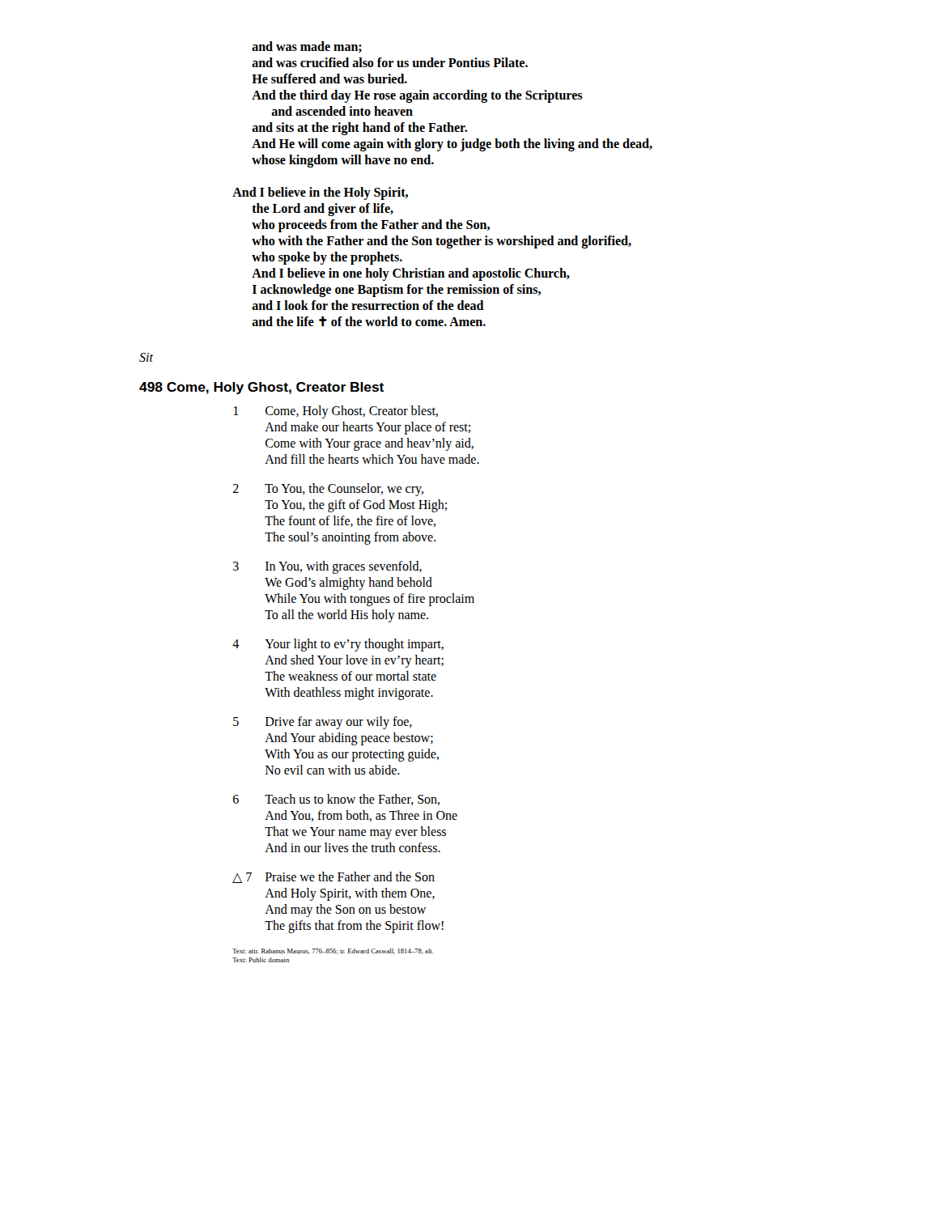and was made man;
and was crucified also for us under Pontius Pilate.
He suffered and was buried.
And the third day He rose again according to the Scriptures
and ascended into heaven
and sits at the right hand of the Father.
And He will come again with glory to judge both the living and the dead,
whose kingdom will have no end.
And I believe in the Holy Spirit,
the Lord and giver of life,
who proceeds from the Father and the Son,
who with the Father and the Son together is worshiped and glorified,
who spoke by the prophets.
And I believe in one holy Christian and apostolic Church,
I acknowledge one Baptism for the remission of sins,
and I look for the resurrection of the dead
and the life ✝ of the world to come. Amen.
Sit
498 Come, Holy Ghost, Creator Blest
1
Come, Holy Ghost, Creator blest,
And make our hearts Your place of rest;
Come with Your grace and heav’nly aid,
And fill the hearts which You have made.
2
To You, the Counselor, we cry,
To You, the gift of God Most High;
The fount of life, the fire of love,
The soul’s anointing from above.
3
In You, with graces sevenfold,
We God’s almighty hand behold
While You with tongues of fire proclaim
To all the world His holy name.
4
Your light to ev’ry thought impart,
And shed Your love in ev’ry heart;
The weakness of our mortal state
With deathless might invigorate.
5
Drive far away our wily foe,
And Your abiding peace bestow;
With You as our protecting guide,
No evil can with us abide.
6
Teach us to know the Father, Son,
And You, from both, as Three in One
That we Your name may ever bless
And in our lives the truth confess.
△ 7
Praise we the Father and the Son
And Holy Spirit, with them One,
And may the Son on us bestow
The gifts that from the Spirit flow!
Text: attr. Rabanus Maurus, 776–856; tr. Edward Caswall, 1814–78, alt.
Text: Public domain